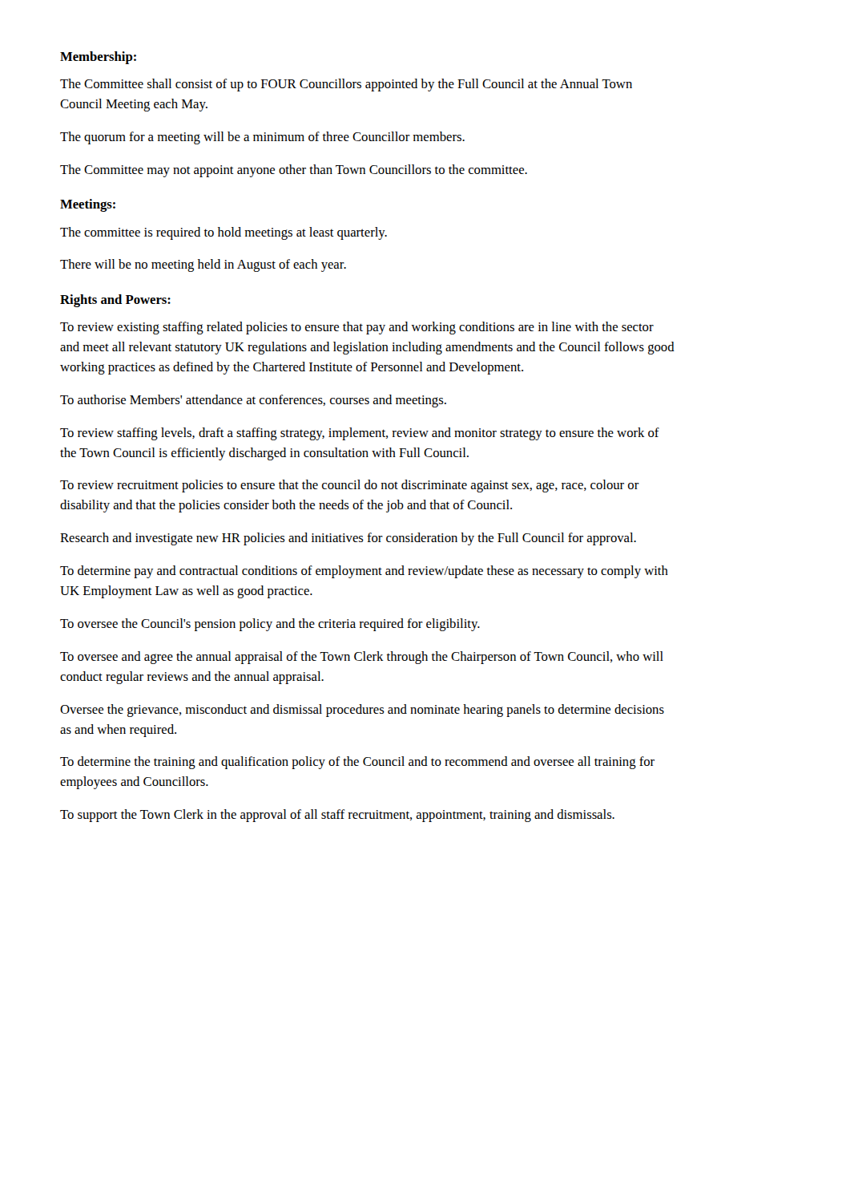Membership:
The Committee shall consist of up to FOUR Councillors appointed by the Full Council at the Annual Town Council Meeting each May.
The quorum for a meeting will be a minimum of three Councillor members.
The Committee may not appoint anyone other than Town Councillors to the committee.
Meetings:
The committee is required to hold meetings at least quarterly.
There will be no meeting held in August of each year.
Rights and Powers:
To review existing staffing related policies to ensure that pay and working conditions are in line with the sector and meet all relevant statutory UK regulations and legislation including amendments and the Council follows good working practices as defined by the Chartered Institute of Personnel and Development.
To authorise Members' attendance at conferences, courses and meetings.
To review staffing levels, draft a staffing strategy, implement, review and monitor strategy to ensure the work of the Town Council is efficiently discharged in consultation with Full Council.
To review recruitment policies to ensure that the council do not discriminate against sex, age, race, colour or disability and that the policies consider both the needs of the job and that of Council.
Research and investigate new HR policies and initiatives for consideration by the Full Council for approval.
To determine pay and contractual conditions of employment and review/update these as necessary to comply with UK Employment Law as well as good practice.
To oversee the Council's pension policy and the criteria required for eligibility.
To oversee and agree the annual appraisal of the Town Clerk through the Chairperson of Town Council, who will conduct regular reviews and the annual appraisal.
Oversee the grievance, misconduct and dismissal procedures and nominate hearing panels to determine decisions as and when required.
To determine the training and qualification policy of the Council and to recommend and oversee all training for employees and Councillors.
To support the Town Clerk in the approval of all staff recruitment, appointment, training and dismissals.